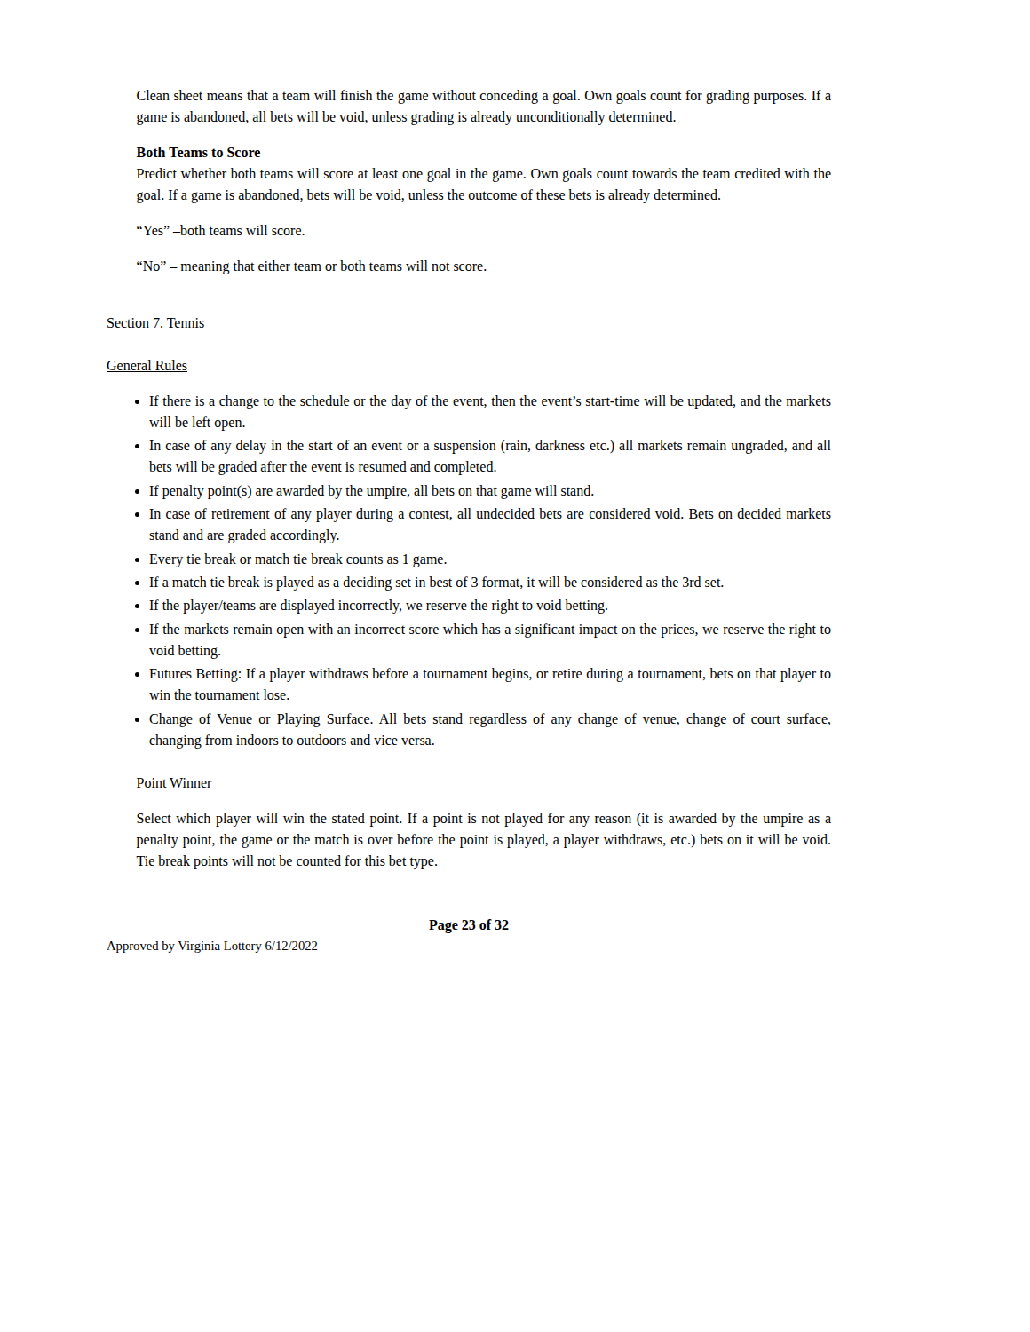Clean sheet means that a team will finish the game without conceding a goal. Own goals count for grading purposes. If a game is abandoned, all bets will be void, unless grading is already unconditionally determined.
Both Teams to Score
Predict whether both teams will score at least one goal in the game. Own goals count towards the team credited with the goal. If a game is abandoned, bets will be void, unless the outcome of these bets is already determined.
“Yes” –both teams will score.
“No” – meaning that either team or both teams will not score.
Section 7. Tennis
General Rules
If there is a change to the schedule or the day of the event, then the event’s start-time will be updated, and the markets will be left open.
In case of any delay in the start of an event or a suspension (rain, darkness etc.) all markets remain ungraded, and all bets will be graded after the event is resumed and completed.
If penalty point(s) are awarded by the umpire, all bets on that game will stand.
In case of retirement of any player during a contest, all undecided bets are considered void. Bets on decided markets stand and are graded accordingly.
Every tie break or match tie break counts as 1 game.
If a match tie break is played as a deciding set in best of 3 format, it will be considered as the 3rd set.
If the player/teams are displayed incorrectly, we reserve the right to void betting.
If the markets remain open with an incorrect score which has a significant impact on the prices, we reserve the right to void betting.
Futures Betting: If a player withdraws before a tournament begins, or retire during a tournament, bets on that player to win the tournament lose.
Change of Venue or Playing Surface. All bets stand regardless of any change of venue, change of court surface, changing from indoors to outdoors and vice versa.
Point Winner
Select which player will win the stated point. If a point is not played for any reason (it is awarded by the umpire as a penalty point, the game or the match is over before the point is played, a player withdraws, etc.) bets on it will be void. Tie break points will not be counted for this bet type.
Page 23 of 32
Approved by Virginia Lottery 6/12/2022